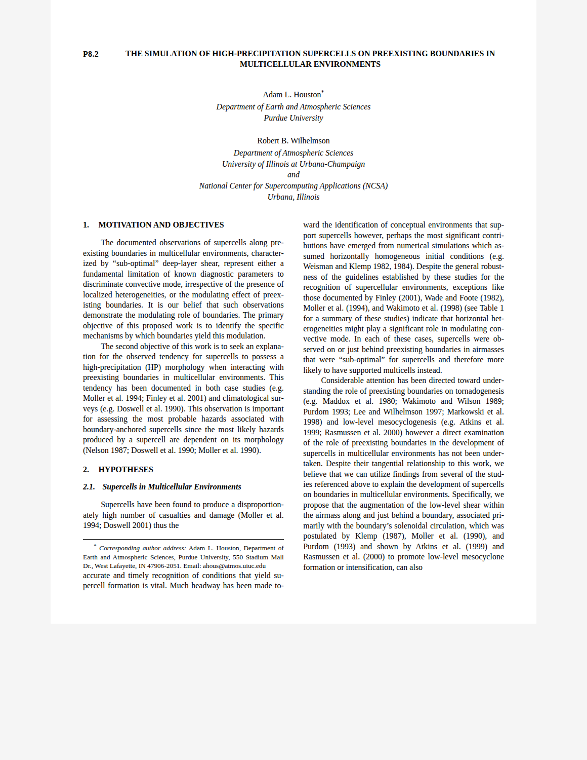P8.2
The Simulation of High-Precipitation Supercells on Preexisting Boundaries in Multicellular Environments
Adam L. Houston*
Department of Earth and Atmospheric Sciences
Purdue University
Robert B. Wilhelmson
Department of Atmospheric Sciences
University of Illinois at Urbana-Champaign
and
National Center for Supercomputing Applications (NCSA)
Urbana, Illinois
1. Motivation and Objectives
The documented observations of supercells along preexisting boundaries in multicellular environments, characterized by “sub-optimal” deep-layer shear, represent either a fundamental limitation of known diagnostic parameters to discriminate convective mode, irrespective of the presence of localized heterogeneities, or the modulating effect of preexisting boundaries. It is our belief that such observations demonstrate the modulating role of boundaries. The primary objective of this proposed work is to identify the specific mechanisms by which boundaries yield this modulation.
The second objective of this work is to seek an explanation for the observed tendency for supercells to possess a high-precipitation (HP) morphology when interacting with preexisting boundaries in multicellular environments. This tendency has been documented in both case studies (e.g. Moller et al. 1994; Finley et al. 2001) and climatological surveys (e.g. Doswell et al. 1990). This observation is important for assessing the most probable hazards associated with boundary-anchored supercells since the most likely hazards produced by a supercell are dependent on its morphology (Nelson 1987; Doswell et al. 1990; Moller et al. 1990).
2. Hypotheses
2.1. Supercells in Multicellular Environments
Supercells have been found to produce a disproportionately high number of casualties and damage (Moller et al. 1994; Doswell 2001) thus the
* Corresponding author address: Adam L. Houston, Department of Earth and Atmospheric Sciences, Purdue University, 550 Stadium Mall Dr., West Lafayette, IN 47906-2051. Email: ahous@atmos.uiuc.edu
accurate and timely recognition of conditions that yield supercell formation is vital. Much headway has been made toward the identification of conceptual environments that support supercells however, perhaps the most significant contributions have emerged from numerical simulations which assumed horizontally homogeneous initial conditions (e.g. Weisman and Klemp 1982, 1984). Despite the general robustness of the guidelines established by these studies for the recognition of supercellular environments, exceptions like those documented by Finley (2001), Wade and Foote (1982), Moller et al. (1994), and Wakimoto et al. (1998) (see Table 1 for a summary of these studies) indicate that horizontal heterogeneities might play a significant role in modulating convective mode. In each of these cases, supercells were observed on or just behind preexisting boundaries in airmasses that were “sub-optimal” for supercells and therefore more likely to have supported multicells instead.
Considerable attention has been directed toward understanding the role of preexisting boundaries on tornadogenesis (e.g. Maddox et al. 1980; Wakimoto and Wilson 1989; Purdom 1993; Lee and Wilhelmson 1997; Markowski et al. 1998) and low-level mesocyclogenesis (e.g. Atkins et al. 1999; Rasmussen et al. 2000) however a direct examination of the role of preexisting boundaries in the development of supercells in multicellular environments has not been undertaken. Despite their tangential relationship to this work, we believe that we can utilize findings from several of the studies referenced above to explain the development of supercells on boundaries in multicellular environments. Specifically, we propose that the augmentation of the low-level shear within the airmass along and just behind a boundary, associated primarily with the boundary’s solenoidal circulation, which was postulated by Klemp (1987), Moller et al. (1990), and Purdom (1993) and shown by Atkins et al. (1999) and Rasmussen et al. (2000) to promote low-level mesocyclone formation or intensification, can also